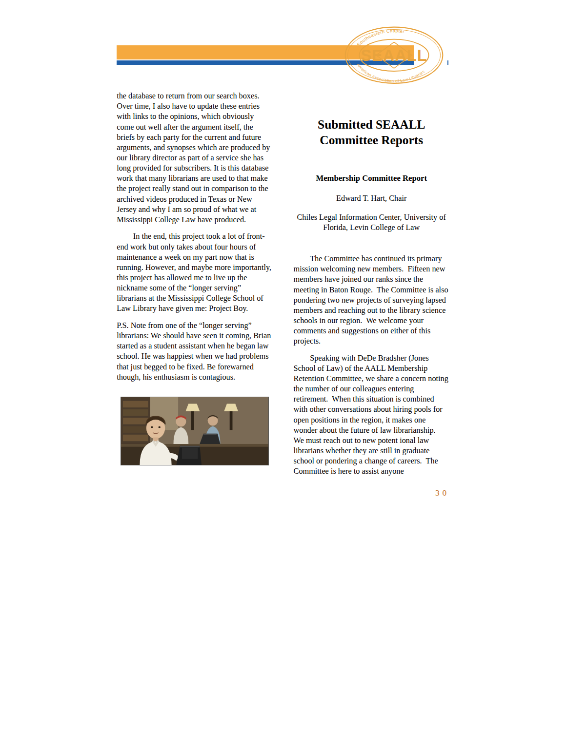SEAALL Southeastern Chapter American Association of Law Libraries
the database to return from our search boxes. Over time, I also have to update these entries with links to the opinions, which obviously come out well after the argument itself, the briefs by each party for the current and future arguments, and synopses which are produced by our library director as part of a service she has long provided for subscribers. It is this database work that many librarians are used to that make the project really stand out in comparison to the archived videos produced in Texas or New Jersey and why I am so proud of what we at Mississippi College Law have produced.
In the end, this project took a lot of front-end work but only takes about four hours of maintenance a week on my part now that is running. However, and maybe more importantly, this project has allowed me to live up the nickname some of the “longer serving” librarians at the Mississippi College School of Law Library have given me: Project Boy.
P.S. Note from one of the “longer serving” librarians: We should have seen it coming, Brian started as a student assistant when he began law school. He was happiest when we had problems that just begged to be fixed. Be forewarned though, his enthusiasm is contagious.
Submitted SEAALL
Committee Reports
Membership Committee Report
Edward T. Hart, Chair
Chiles Legal Information Center, University of Florida, Levin College of Law
The Committee has continued its primary mission welcoming new members. Fifteen new members have joined our ranks since the meeting in Baton Rouge. The Committee is also pondering two new projects of surveying lapsed members and reaching out to the library science schools in our region. We welcome your comments and suggestions on either of this projects.
Speaking with DeDe Bradsher (Jones School of Law) of the AALL Membership Retention Committee, we share a concern noting the number of our colleagues entering retirement. When this situation is combined with other conversations about hiring pools for open positions in the region, it makes one wonder about the future of law librarianship. We must reach out to new potent ional law librarians whether they are still in graduate school or pondering a change of careers. The Committee is here to assist anyone
30